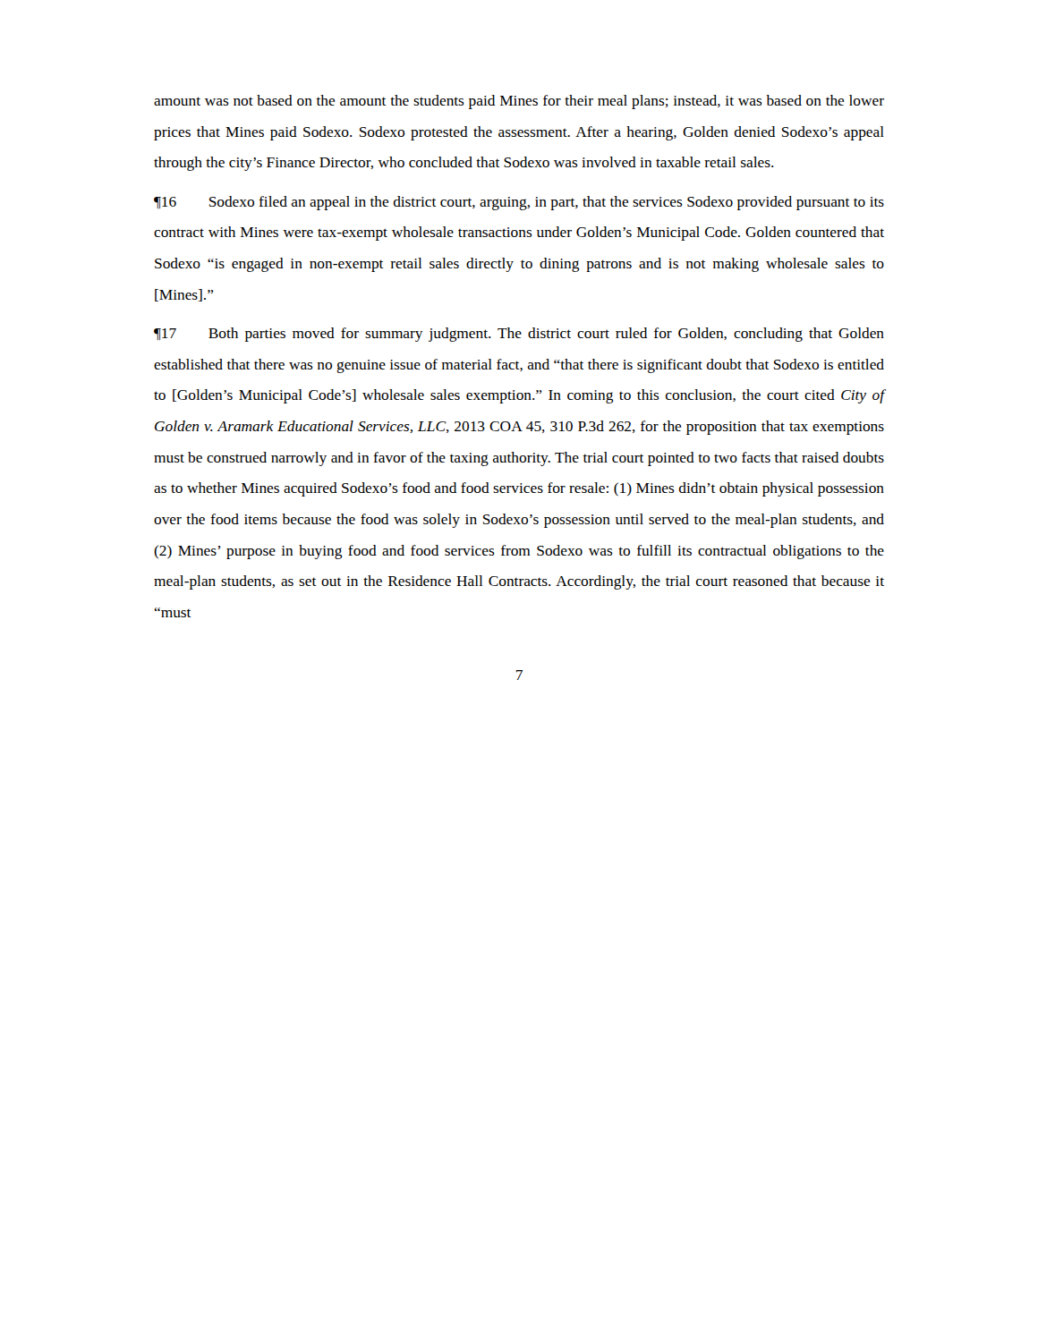amount was not based on the amount the students paid Mines for their meal plans; instead, it was based on the lower prices that Mines paid Sodexo. Sodexo protested the assessment. After a hearing, Golden denied Sodexo’s appeal through the city’s Finance Director, who concluded that Sodexo was involved in taxable retail sales.
¶16 Sodexo filed an appeal in the district court, arguing, in part, that the services Sodexo provided pursuant to its contract with Mines were tax-exempt wholesale transactions under Golden’s Municipal Code. Golden countered that Sodexo “is engaged in non-exempt retail sales directly to dining patrons and is not making wholesale sales to [Mines].”
¶17 Both parties moved for summary judgment. The district court ruled for Golden, concluding that Golden established that there was no genuine issue of material fact, and “that there is significant doubt that Sodexo is entitled to [Golden’s Municipal Code’s] wholesale sales exemption.” In coming to this conclusion, the court cited City of Golden v. Aramark Educational Services, LLC, 2013 COA 45, 310 P.3d 262, for the proposition that tax exemptions must be construed narrowly and in favor of the taxing authority. The trial court pointed to two facts that raised doubts as to whether Mines acquired Sodexo’s food and food services for resale: (1) Mines didn’t obtain physical possession over the food items because the food was solely in Sodexo’s possession until served to the meal-plan students, and (2) Mines’ purpose in buying food and food services from Sodexo was to fulfill its contractual obligations to the meal-plan students, as set out in the Residence Hall Contracts. Accordingly, the trial court reasoned that because it “must
7